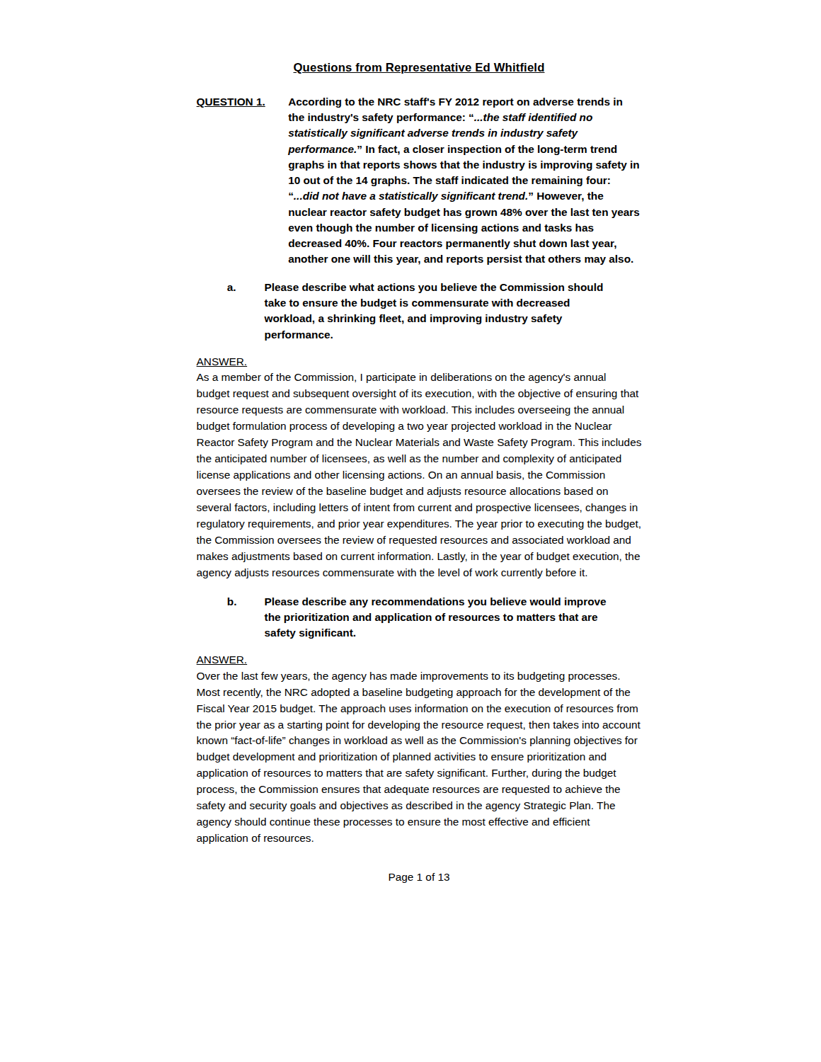Questions from Representative Ed Whitfield
QUESTION 1.
According to the NRC staff's FY 2012 report on adverse trends in the industry's safety performance: “...the staff identified no statistically significant adverse trends in industry safety performance.” In fact, a closer inspection of the long-term trend graphs in that reports shows that the industry is improving safety in 10 out of the 14 graphs. The staff indicated the remaining four: “...did not have a statistically significant trend.” However, the nuclear reactor safety budget has grown 48% over the last ten years even though the number of licensing actions and tasks has decreased 40%. Four reactors permanently shut down last year, another one will this year, and reports persist that others may also.
a.
Please describe what actions you believe the Commission should take to ensure the budget is commensurate with decreased workload, a shrinking fleet, and improving industry safety performance.
ANSWER.
As a member of the Commission, I participate in deliberations on the agency's annual budget request and subsequent oversight of its execution, with the objective of ensuring that resource requests are commensurate with workload. This includes overseeing the annual budget formulation process of developing a two year projected workload in the Nuclear Reactor Safety Program and the Nuclear Materials and Waste Safety Program. This includes the anticipated number of licensees, as well as the number and complexity of anticipated license applications and other licensing actions. On an annual basis, the Commission oversees the review of the baseline budget and adjusts resource allocations based on several factors, including letters of intent from current and prospective licensees, changes in regulatory requirements, and prior year expenditures. The year prior to executing the budget, the Commission oversees the review of requested resources and associated workload and makes adjustments based on current information. Lastly, in the year of budget execution, the agency adjusts resources commensurate with the level of work currently before it.
b.
Please describe any recommendations you believe would improve the prioritization and application of resources to matters that are safety significant.
ANSWER.
Over the last few years, the agency has made improvements to its budgeting processes. Most recently, the NRC adopted a baseline budgeting approach for the development of the Fiscal Year 2015 budget. The approach uses information on the execution of resources from the prior year as a starting point for developing the resource request, then takes into account known “fact-of-life” changes in workload as well as the Commission's planning objectives for budget development and prioritization of planned activities to ensure prioritization and application of resources to matters that are safety significant. Further, during the budget process, the Commission ensures that adequate resources are requested to achieve the safety and security goals and objectives as described in the agency Strategic Plan. The agency should continue these processes to ensure the most effective and efficient application of resources.
Page 1 of 13